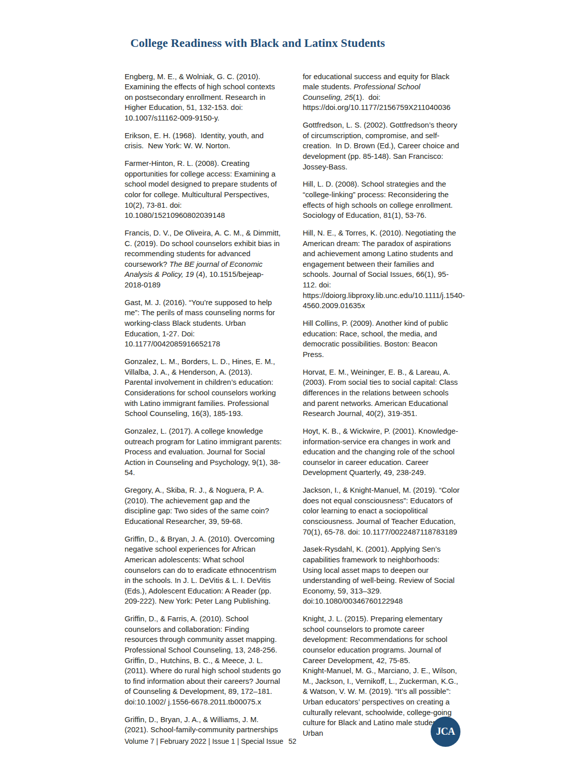College Readiness with Black and Latinx Students
Engberg, M. E., & Wolniak, G. C. (2010). Examining the effects of high school contexts on postsecondary enrollment. Research in Higher Education, 51, 132-153. doi: 10.1007/s11162-009-9150-y.
Erikson, E. H. (1968). Identity, youth, and crisis. New York: W. W. Norton.
Farmer-Hinton, R. L. (2008). Creating opportunities for college access: Examining a school model designed to prepare students of color for college. Multicultural Perspectives, 10(2), 73-81. doi: 10.1080/15210960802039148
Francis, D. V., De Oliveira, A. C. M., & Dimmitt, C. (2019). Do school counselors exhibit bias in recommending students for advanced coursework? The BE journal of Economic Analysis & Policy, 19 (4), 10.1515/bejeap-2018-0189
Gast, M. J. (2016). “You’re supposed to help me”: The perils of mass counseling norms for working-class Black students. Urban Education, 1-27. Doi: 10.1177/0042085916652178
Gonzalez, L. M., Borders, L. D., Hines, E. M., Villalba, J. A., & Henderson, A. (2013). Parental involvement in children’s education: Considerations for school counselors working with Latino immigrant families. Professional School Counseling, 16(3), 185-193.
Gonzalez, L. (2017). A college knowledge outreach program for Latino immigrant parents: Process and evaluation. Journal for Social Action in Counseling and Psychology, 9(1), 38-54.
Gregory, A., Skiba, R. J., & Noguera, P. A. (2010). The achievement gap and the discipline gap: Two sides of the same coin? Educational Researcher, 39, 59-68.
Griffin, D., & Bryan, J. A. (2010). Overcoming negative school experiences for African American adolescents: What school counselors can do to eradicate ethnocentrism in the schools. In J. L. DeVitis & L. I. DeVitis (Eds.), Adolescent Education: A Reader (pp. 209-222). New York: Peter Lang Publishing.
Griffin, D., & Farris, A. (2010). School counselors and collaboration: Finding resources through community asset mapping. Professional School Counseling, 13, 248-256.
Griffin, D., Hutchins, B. C., & Meece, J. L. (2011). Where do rural high school students go to find information about their careers? Journal of Counseling & Development, 89, 172–181. doi:10.1002/ j.1556-6678.2011.tb00075.x
Griffin, D., Bryan, J. A., & Williams, J. M. (2021). School-family-community partnerships for educational success and equity for Black male students. Professional School Counseling, 25(1). doi: https://doi.org/10.1177/2156759X211040036
Gottfredson, L. S. (2002). Gottfredson’s theory of circumscription, compromise, and self-creation. In D. Brown (Ed.), Career choice and development (pp. 85-148). San Francisco: Jossey-Bass.
Hill, L. D. (2008). School strategies and the “college-linking” process: Reconsidering the effects of high schools on college enrollment. Sociology of Education, 81(1), 53-76.
Hill, N. E., & Torres, K. (2010). Negotiating the American dream: The paradox of aspirations and achievement among Latino students and engagement between their families and schools. Journal of Social Issues, 66(1), 95-112. doi: https://doiorg.libproxy.lib.unc.edu/10.1111/j.1540-4560.2009.01635x
Hill Collins, P. (2009). Another kind of public education: Race, school, the media, and democratic possibilities. Boston: Beacon Press.
Horvat, E. M., Weininger, E. B., & Lareau, A. (2003). From social ties to social capital: Class differences in the relations between schools and parent networks. American Educational Research Journal, 40(2), 319-351.
Hoyt, K. B., & Wickwire, P. (2001). Knowledge-information-service era changes in work and education and the changing role of the school counselor in career education. Career Development Quarterly, 49, 238-249.
Jackson, I., & Knight-Manuel, M. (2019). “Color does not equal consciousness”: Educators of color learning to enact a sociopolitical consciousness. Journal of Teacher Education, 70(1), 65-78. doi: 10.1177/0022487118783189
Jasek-Rysdahl, K. (2001). Applying Sen’s capabilities framework to neighborhoods: Using local asset maps to deepen our understanding of well-being. Review of Social Economy, 59, 313–329. doi:10.1080/00346760122948
Knight, J. L. (2015). Preparing elementary school counselors to promote career development: Recommendations for school counselor education programs. Journal of Career Development, 42, 75-85.
Knight-Manuel, M. G., Marciano, J. E., Wilson, M., Jackson, I., Vernikoff, L., Zuckerman, K.G., & Watson, V. W. M. (2019). “It’s all possible”: Urban educators’ perspectives on creating a culturally relevant, schoolwide, college-going culture for Black and Latino male students. Urban
Volume 7 | February 2022 | Issue 1 | Special Issue
52
JCA